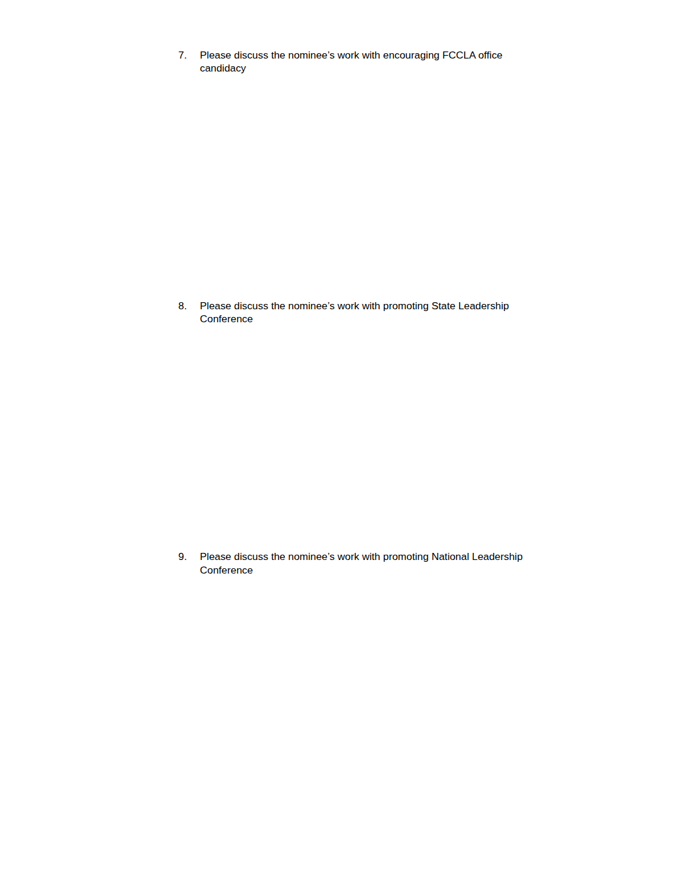7. Please discuss the nominee’s work with encouraging FCCLA office candidacy
8. Please discuss the nominee’s work with promoting State Leadership Conference
9. Please discuss the nominee’s work with promoting National Leadership Conference